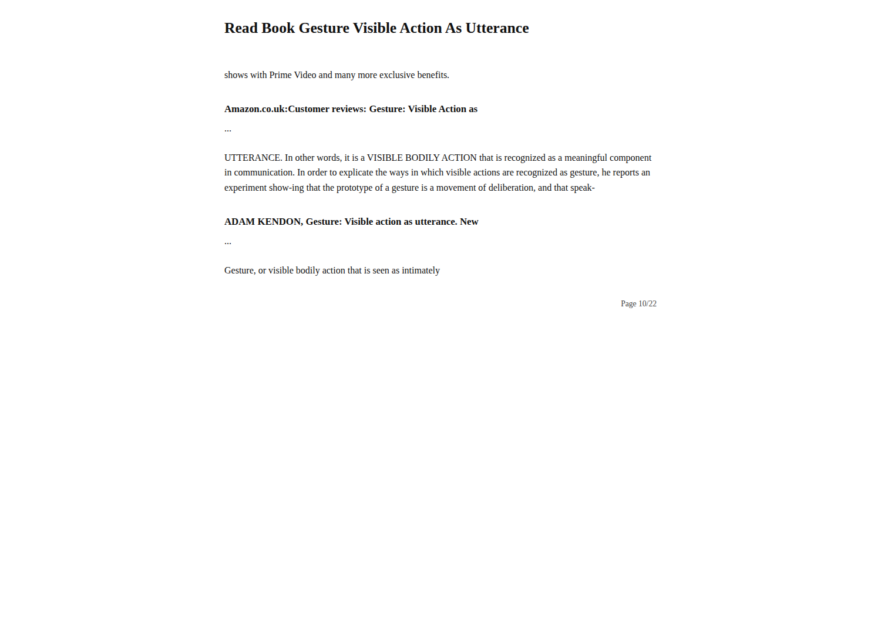Read Book Gesture Visible Action As Utterance
shows with Prime Video and many more exclusive benefits.
Amazon.co.uk:Customer reviews: Gesture: Visible Action as
...
UTTERANCE. In other words, it is a VISIBLE BODILY ACTION that is recognized as a meaningful component in communication. In order to explicate the ways in which visible actions are recognized as gesture, he reports an experiment show-ing that the prototype of a gesture is a movement of deliberation, and that speak-
ADAM KENDON, Gesture: Visible action as utterance. New
...
Gesture, or visible bodily action that is seen as intimately
Page 10/22